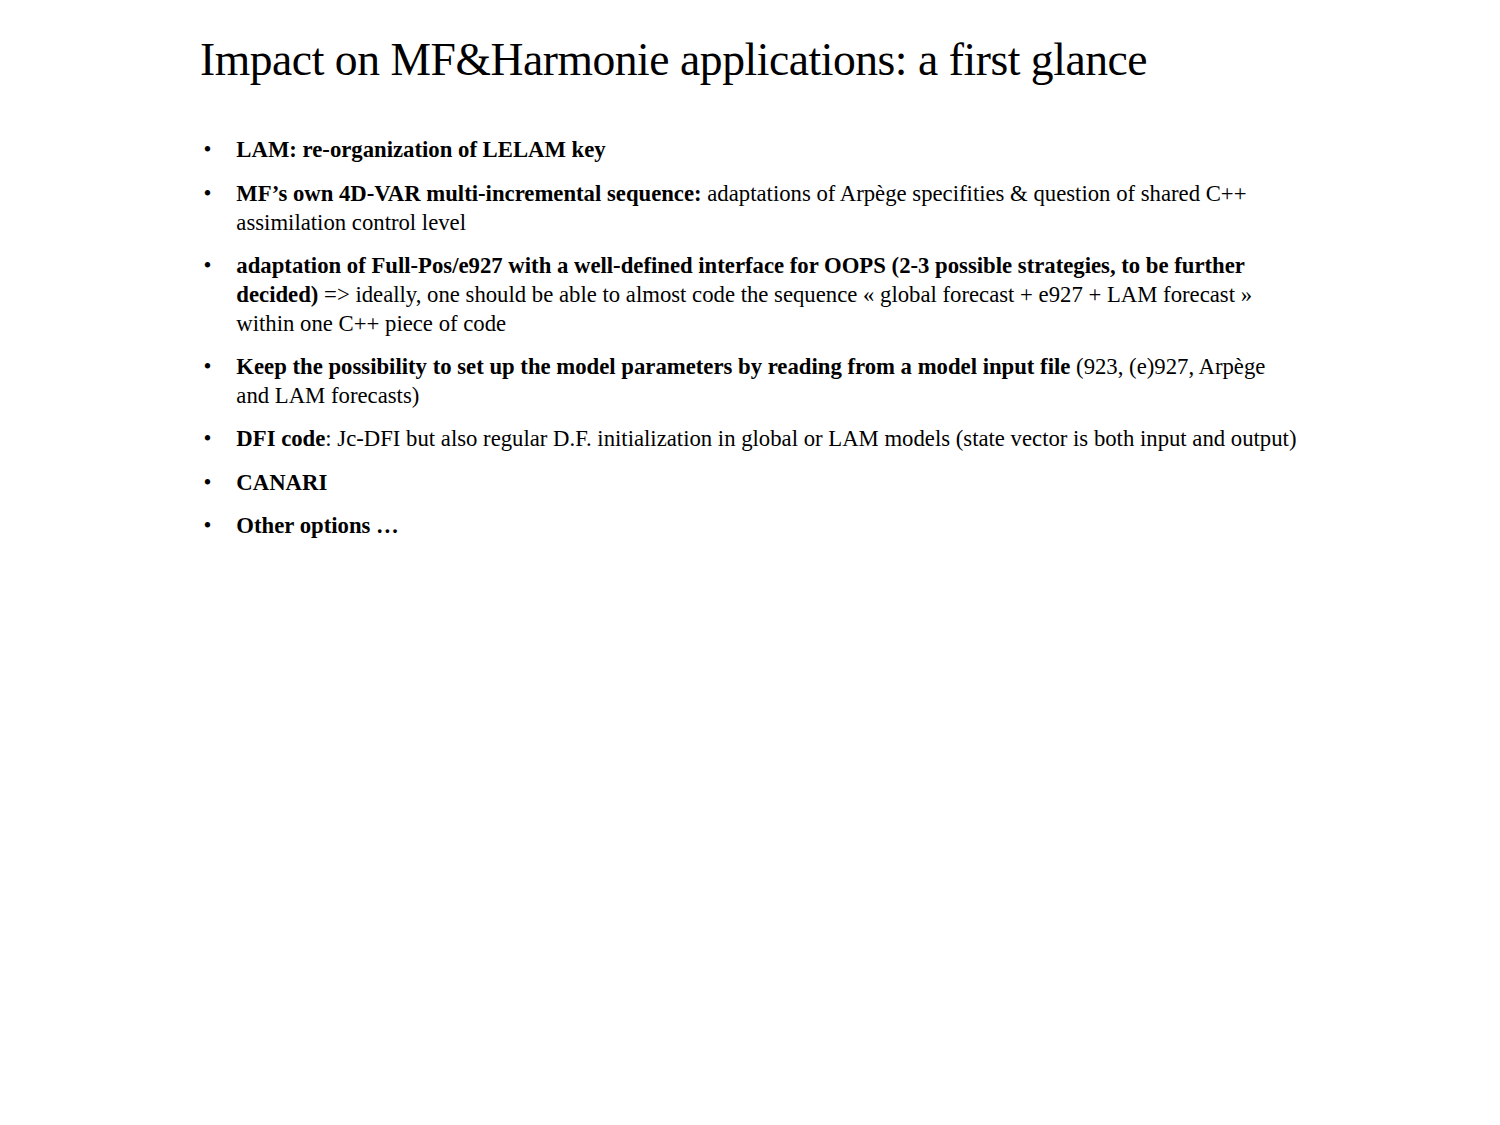Impact on MF&Harmonie applications: a first glance
LAM: re-organization of LELAM key
MF’s own 4D-VAR multi-incremental sequence: adaptations of Arpège specifities & question of shared C++ assimilation control level
adaptation of Full-Pos/e927 with a well-defined interface for OOPS (2-3 possible strategies, to be further decided) => ideally, one should be able to almost code the sequence « global forecast + e927 + LAM forecast » within one C++ piece of code
Keep the possibility to set up the model parameters by reading from a model input file (923, (e)927, Arpège and LAM forecasts)
DFI code: Jc-DFI but also regular D.F. initialization in global or LAM models (state vector is both input and output)
CANARI
Other options …